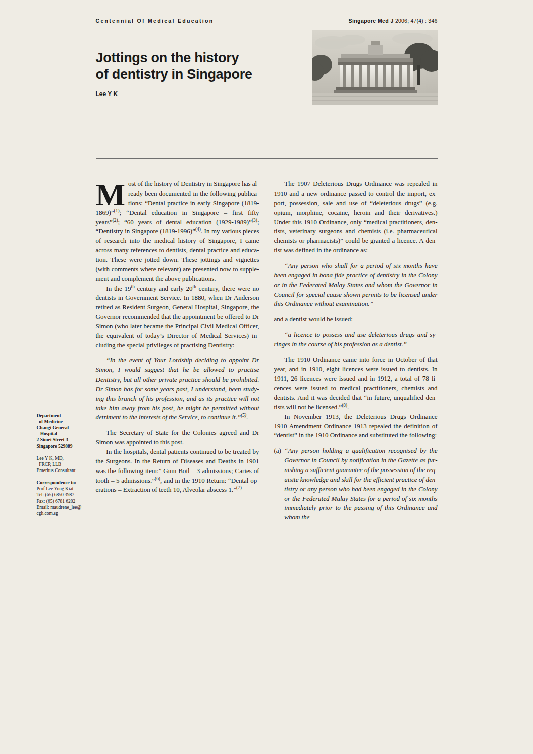Centennial Of Medical Education
Singapore Med J 2006; 47(4) : 346
Jottings on the history
of dentistry in Singapore
Lee Y K
Department
of Medicine
Changi General
Hospital
2 Simei Street 3
Singapore 529889
Lee Y K, MD,
FRCP, LLB
Emeritus Consultant
Correspondence to:
Prof Lee Yong Kiat
Tel: (65) 6850 3987
Fax: (65) 6781 6202
Email: maudrene_lee@
cgh.com.sg
Most of the history of Dentistry in Singapore has already been documented in the following publications: “Dental practice in early Singapore (1819-1869)”(1); “Dental education in Singapore – first fifty years”(2); “60 years of dental education (1929-1989)”(3); “Dentistry in Singapore (1819-1996)”(4). In my various pieces of research into the medical history of Singapore, I came across many references to dentists, dental practice and education. These were jotted down. These jottings and vignettes (with comments where relevant) are presented now to supplement and complement the above publications.
In the 19th century and early 20th century, there were no dentists in Government Service. In 1880, when Dr Anderson retired as Resident Surgeon, General Hospital, Singapore, the Governor recommended that the appointment be offered to Dr Simon (who later became the Principal Civil Medical Officer, the equivalent of today’s Director of Medical Services) including the special privileges of practising Dentistry:
“In the event of Your Lordship deciding to appoint Dr Simon, I would suggest that he be allowed to practise Dentistry, but all other private practice should be prohibited. Dr Simon has for some years past, I understand, been studying this branch of his profession, and as its practice will not take him away from his post, he might be permitted without detriment to the interests of the Service, to continue it.”(5).
The Secretary of State for the Colonies agreed and Dr Simon was appointed to this post.
In the hospitals, dental patients continued to be treated by the Surgeons. In the Return of Diseases and Deaths in 1901 was the following item:” Gum Boil – 3 admissions; Caries of tooth – 5 admissions.”(6), and in the 1910 Return: “Dental operations – Extraction of teeth 10, Alveolar abscess 1.”(7)
The 1907 Deleterious Drugs Ordinance was repealed in 1910 and a new ordinance passed to control the import, export, possession, sale and use of “deleterious drugs” (e.g. opium, morphine, cocaine, heroin and their derivatives.) Under this 1910 Ordinance, only “medical practitioners, dentists, veterinary surgeons and chemists (i.e. pharmaceutical chemists or pharmacists)” could be granted a licence. A dentist was defined in the ordinance as:
“Any person who shall for a period of six months have been engaged in bona fide practice of dentistry in the Colony or in the Federated Malay States and whom the Governor in Council for special cause shown permits to be licensed under this Ordinance without examination.”
and a dentist would be issued:
“a licence to possess and use deleterious drugs and syringes in the course of his profession as a dentist.”
The 1910 Ordinance came into force in October of that year, and in 1910, eight licences were issued to dentists. In 1911, 26 licences were issued and in 1912, a total of 78 licences were issued to medical practitioners, chemists and dentists. And it was decided that “in future, unqualified dentists will not be licensed.”(8).
In November 1913, the Deleterious Drugs Ordinance 1910 Amendment Ordinance 1913 repealed the definition of “dentist” in the 1910 Ordinance and substituted the following:
(a)“Any person holding a qualification recognised by the Governor in Council by notification in the Gazette as furnishing a sufficient guarantee of the possession of the requisite knowledge and skill for the efficient practice of dentistry or any person who had been engaged in the Colony or the Federated Malay States for a period of six months immediately prior to the passing of this Ordinance and whom the